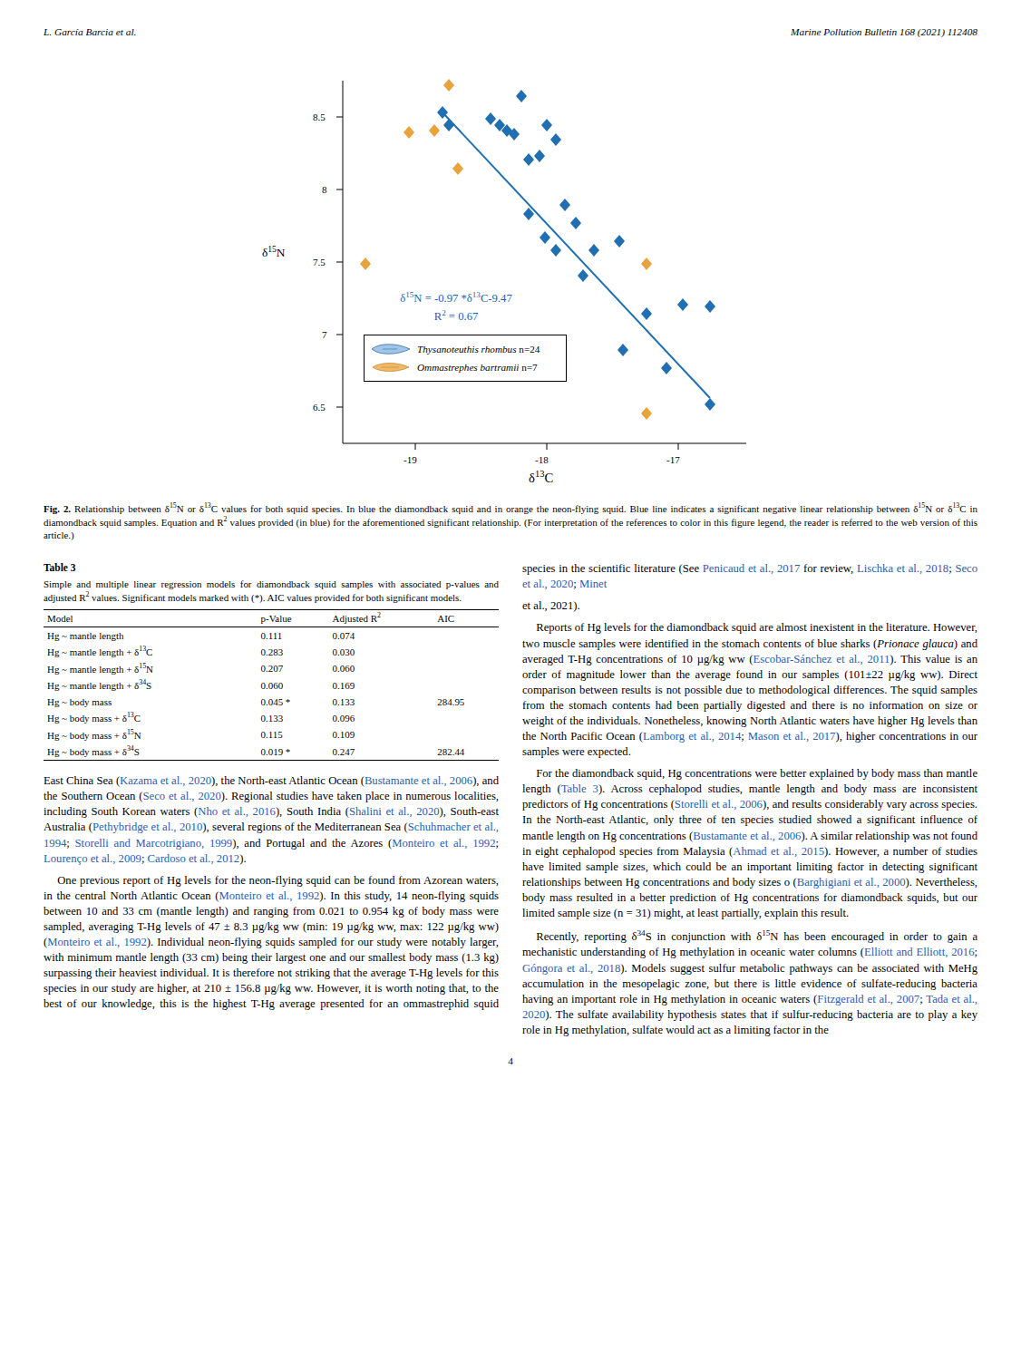L. García Barcia et al. Marine Pollution Bulletin 168 (2021) 112408
8.5 8 7.5 7 6.5 -19 -18 -17
δ15N
δ13C
δ15N = -0.97 *δ13C-9.47
R2 = 0.67
Thysanoteuthis rhombus n=24
Ommastrephes bartramii n=7
Fig. 2. Relationship between δ15N or δ13C values for both squid species. In blue the diamondback squid and in orange the neon-flying squid. Blue line indicates a significant negative linear relationship between δ15N or δ13C in diamondback squid samples. Equation and R2 values provided (in blue) for the aforementioned significant relationship. (For interpretation of the references to color in this figure legend, the reader is referred to the web version of this article.)
Table 3
Simple and multiple linear regression models for diamondback squid samples with associated p-values and adjusted R2 values. Significant models marked with (*). AIC values provided for both significant models.
| Model | p-Value | Adjusted R 2 | AIC |
| --- | --- | --- | --- |
| Hg ~ mantle length | 0.111 | 0.074 | |
| Hg ~ mantle length + δ 13 C | 0.283 | 0.030 | |
| Hg ~ mantle length + δ 15 N | 0.207 | 0.060 | |
| Hg ~ mantle length + δ 34 S | 0.060 | 0.169 | |
| Hg ~ body mass | 0.045 * | 0.133 | 284.95 |
| Hg ~ body mass + δ 13 C | 0.133 | 0.096 | |
| Hg ~ body mass + δ 15 N | 0.115 | 0.109 | |
| Hg ~ body mass + δ 34 S | 0.019 * | 0.247 | 282.44 |
East China Sea (Kazama et al., 2020), the North-east Atlantic Ocean (Bustamante et al., 2006), and the Southern Ocean (Seco et al., 2020). Regional studies have taken place in numerous localities, including South Korean waters (Nho et al., 2016), South India (Shalini et al., 2020), South-east Australia (Pethybridge et al., 2010), several regions of the Mediterranean Sea (Schuhmacher et al., 1994; Storelli and Marcotrigiano, 1999), and Portugal and the Azores (Monteiro et al., 1992; Lourenço et al., 2009; Cardoso et al., 2012).
One previous report of Hg levels for the neon-flying squid can be found from Azorean waters, in the central North Atlantic Ocean (Monteiro et al., 1992). In this study, 14 neon-flying squids between 10 and 33 cm (mantle length) and ranging from 0.021 to 0.954 kg of body mass were sampled, averaging T-Hg levels of 47 ± 8.3 µg/kg ww (min: 19 µg/kg ww, max: 122 µg/kg ww) (Monteiro et al., 1992). Individual neon-flying squids sampled for our study were notably larger, with minimum mantle length (33 cm) being their largest one and our smallest body mass (1.3 kg) surpassing their heaviest individual. It is therefore not striking that the average T-Hg levels for this species in our study are higher, at 210 ± 156.8 µg/kg ww. However, it is worth noting that, to the best of our knowledge, this is the highest T-Hg average presented for an ommastrephid squid species in the scientific literature (See Penicaud et al., 2017 for review, Lischka et al., 2018; Seco et al., 2020; Minet
et al., 2021).
Reports of Hg levels for the diamondback squid are almost inexistent in the literature. However, two muscle samples were identified in the stomach contents of blue sharks (Prionace glauca) and averaged T-Hg concentrations of 10 µg/kg ww (Escobar-Sánchez et al., 2011). This value is an order of magnitude lower than the average found in our samples (101±22 µg/kg ww). Direct comparison between results is not possible due to methodological differences. The squid samples from the stomach contents had been partially digested and there is no information on size or weight of the individuals. Nonetheless, knowing North Atlantic waters have higher Hg levels than the North Pacific Ocean (Lamborg et al., 2014; Mason et al., 2017), higher concentrations in our samples were expected.
For the diamondback squid, Hg concentrations were better explained by body mass than mantle length (Table 3). Across cephalopod studies, mantle length and body mass are inconsistent predictors of Hg concentrations (Storelli et al., 2006), and results considerably vary across species. In the North-east Atlantic, only three of ten species studied showed a significant influence of mantle length on Hg concentrations (Bustamante et al., 2006). A similar relationship was not found in eight cephalopod species from Malaysia (Ahmad et al., 2015). However, a number of studies have limited sample sizes, which could be an important limiting factor in detecting significant relationships between Hg concentrations and body sizes o (Barghigiani et al., 2000). Nevertheless, body mass resulted in a better prediction of Hg concentrations for diamondback squids, but our limited sample size (n = 31) might, at least partially, explain this result.
Recently, reporting δ34S in conjunction with δ15N has been encouraged in order to gain a mechanistic understanding of Hg methylation in oceanic water columns (Elliott and Elliott, 2016; Góngora et al., 2018). Models suggest sulfur metabolic pathways can be associated with MeHg accumulation in the mesopelagic zone, but there is little evidence of sulfate-reducing bacteria having an important role in Hg methylation in oceanic waters (Fitzgerald et al., 2007; Tada et al., 2020). The sulfate availability hypothesis states that if sulfur-reducing bacteria are to play a key role in Hg methylation, sulfate would act as a limiting factor in the
4